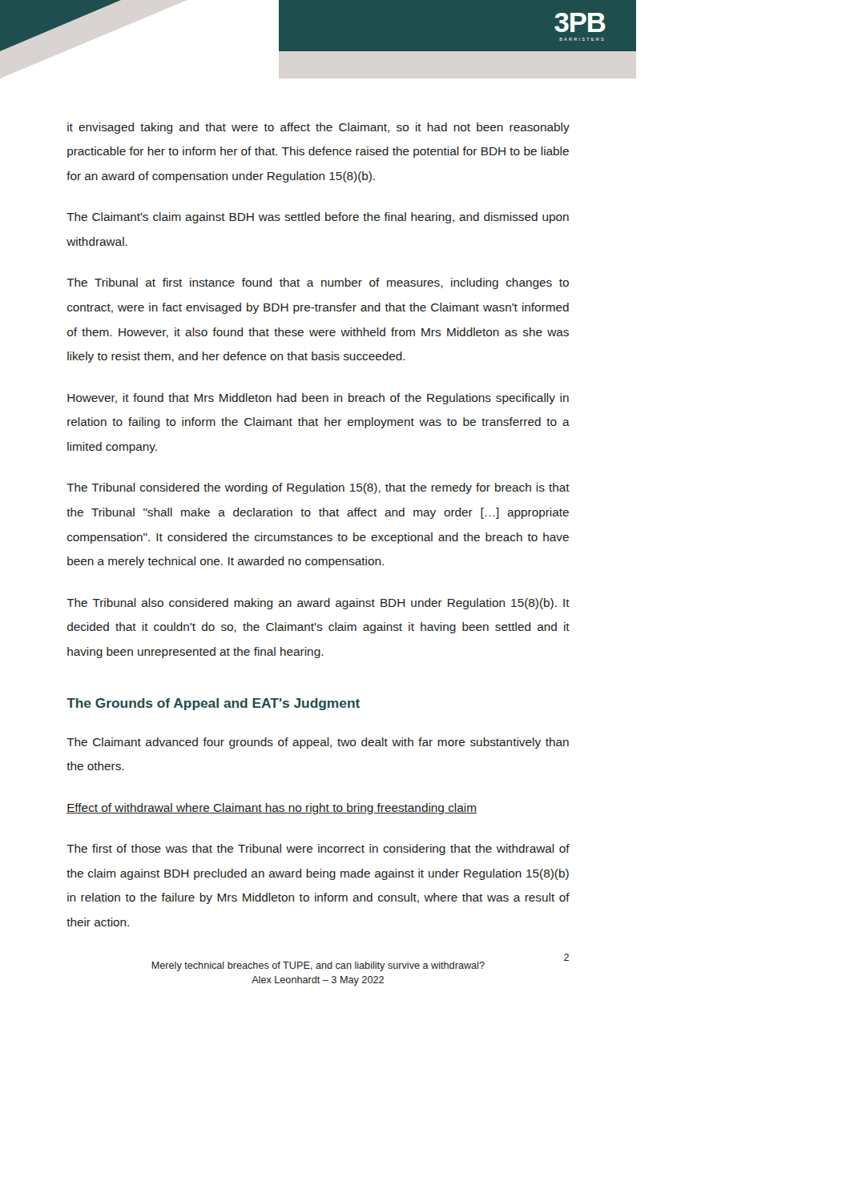3PBBARRISTERS
it envisaged taking and that were to affect the Claimant, so it had not been reasonably practicable for her to inform her of that. This defence raised the potential for BDH to be liable for an award of compensation under Regulation 15(8)(b).
The Claimant's claim against BDH was settled before the final hearing, and dismissed upon withdrawal.
The Tribunal at first instance found that a number of measures, including changes to contract, were in fact envisaged by BDH pre-transfer and that the Claimant wasn't informed of them. However, it also found that these were withheld from Mrs Middleton as she was likely to resist them, and her defence on that basis succeeded.
However, it found that Mrs Middleton had been in breach of the Regulations specifically in relation to failing to inform the Claimant that her employment was to be transferred to a limited company.
The Tribunal considered the wording of Regulation 15(8), that the remedy for breach is that the Tribunal "shall make a declaration to that affect and may order […] appropriate compensation". It considered the circumstances to be exceptional and the breach to have been a merely technical one. It awarded no compensation.
The Tribunal also considered making an award against BDH under Regulation 15(8)(b). It decided that it couldn't do so, the Claimant's claim against it having been settled and it having been unrepresented at the final hearing.
The Grounds of Appeal and EAT's Judgment
The Claimant advanced four grounds of appeal, two dealt with far more substantively than the others.
Effect of withdrawal where Claimant has no right to bring freestanding claim
The first of those was that the Tribunal were incorrect in considering that the withdrawal of the claim against BDH precluded an award being made against it under Regulation 15(8)(b) in relation to the failure by Mrs Middleton to inform and consult, where that was a result of their action.
2
Merely technical breaches of TUPE, and can liability survive a withdrawal?
Alex Leonhardt – 3 May 2022